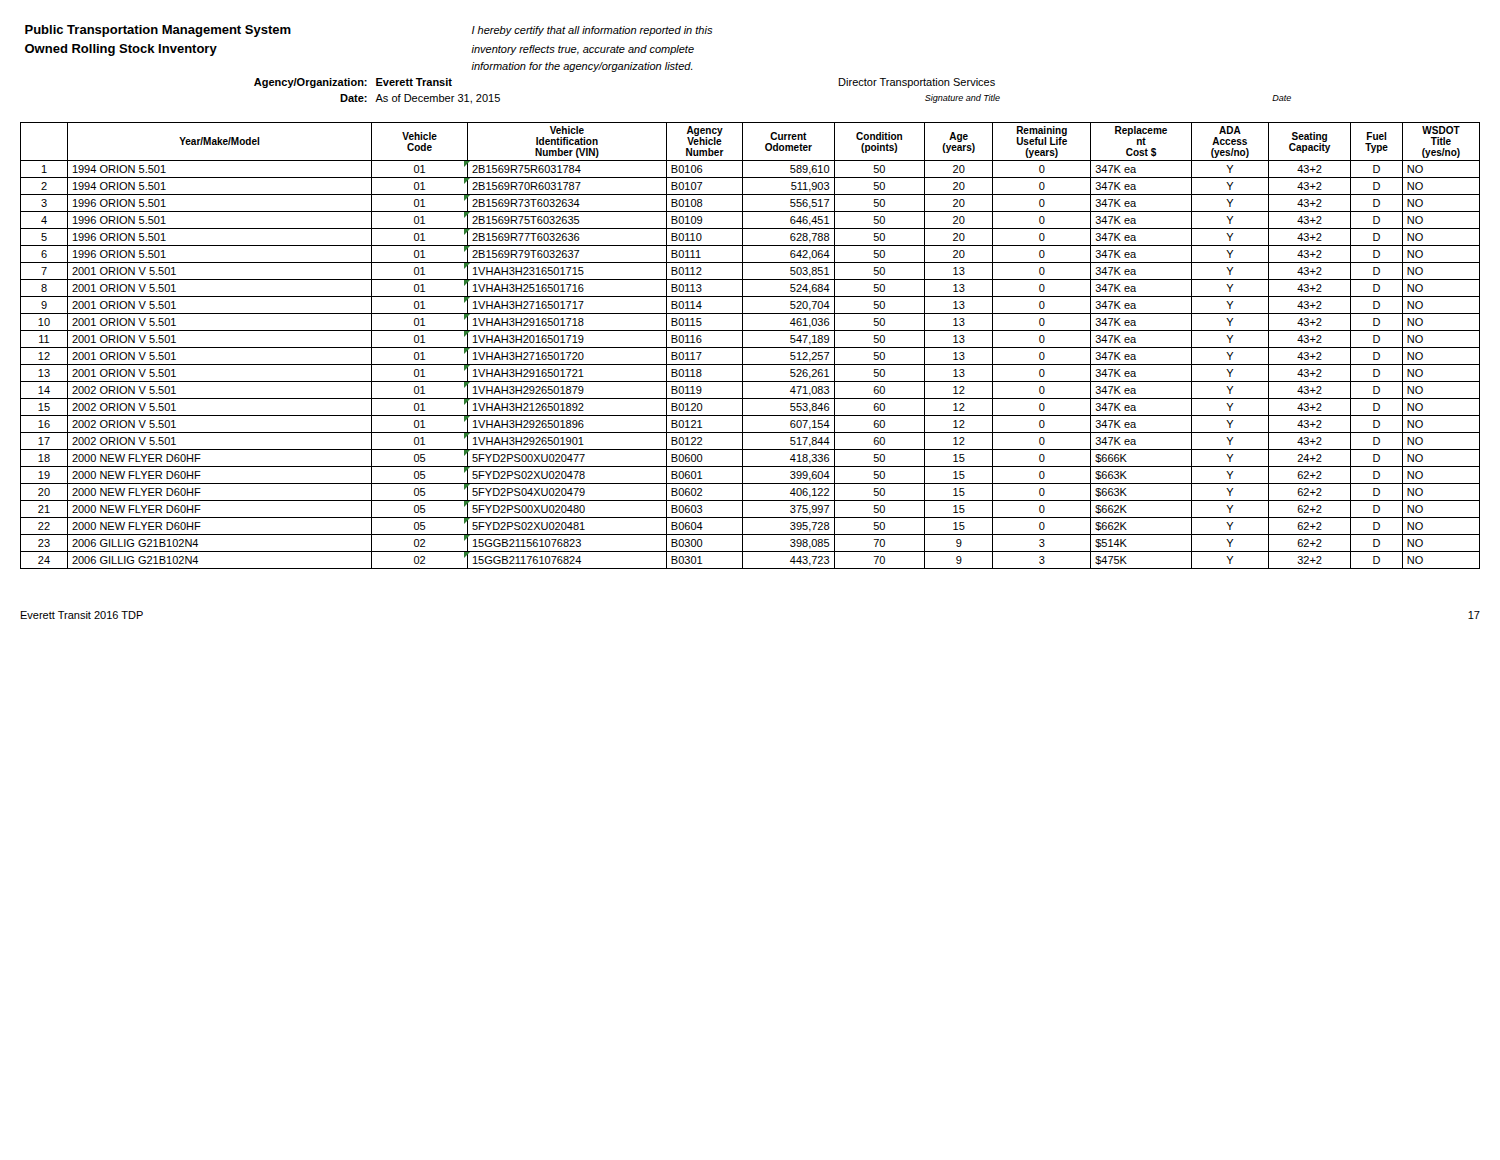| Public Transportation Management System | I hereby certify that all information reported in this | |
| Owned Rolling Stock Inventory | inventory reflects true, accurate and complete | |
| | information for the agency/organization listed. | |
| Agency/Organization: | Everett Transit | | Director Transportation Services | |
| Date: | As of December 31, 2015 | | Signature and Title | | Date | |
| | Year/Make/Model | Vehicle Code | Vehicle Identification Number (VIN) | Agency Vehicle Number | Current Odometer | Condition (points) | Age (years) | Remaining Useful Life (years) | Replaceme nt Cost $ | ADA Access (yes/no) | Seating Capacity | Fuel Type | WSDOT Title (yes/no) |
| 1 | 1994 ORION 5.501 | 01 | 2B1569R75R6031784 | B0106 | 589,610 | 50 | 20 | 0 | 347K ea | Y | 43+2 | D | NO |
| 2 | 1994 ORION 5.501 | 01 | 2B1569R70R6031787 | B0107 | 511,903 | 50 | 20 | 0 | 347K ea | Y | 43+2 | D | NO |
| 3 | 1996 ORION 5.501 | 01 | 2B1569R73T6032634 | B0108 | 556,517 | 50 | 20 | 0 | 347K ea | Y | 43+2 | D | NO |
| 4 | 1996 ORION 5.501 | 01 | 2B1569R75T6032635 | B0109 | 646,451 | 50 | 20 | 0 | 347K ea | Y | 43+2 | D | NO |
| 5 | 1996 ORION 5.501 | 01 | 2B1569R77T6032636 | B0110 | 628,788 | 50 | 20 | 0 | 347K ea | Y | 43+2 | D | NO |
| 6 | 1996 ORION 5.501 | 01 | 2B1569R79T6032637 | B0111 | 642,064 | 50 | 20 | 0 | 347K ea | Y | 43+2 | D | NO |
| 7 | 2001 ORION V 5.501 | 01 | 1VHAH3H2316501715 | B0112 | 503,851 | 50 | 13 | 0 | 347K ea | Y | 43+2 | D | NO |
| 8 | 2001 ORION V 5.501 | 01 | 1VHAH3H2516501716 | B0113 | 524,684 | 50 | 13 | 0 | 347K ea | Y | 43+2 | D | NO |
| 9 | 2001 ORION V 5.501 | 01 | 1VHAH3H2716501717 | B0114 | 520,704 | 50 | 13 | 0 | 347K ea | Y | 43+2 | D | NO |
| 10 | 2001 ORION V 5.501 | 01 | 1VHAH3H2916501718 | B0115 | 461,036 | 50 | 13 | 0 | 347K ea | Y | 43+2 | D | NO |
| 11 | 2001 ORION V 5.501 | 01 | 1VHAH3H2016501719 | B0116 | 547,189 | 50 | 13 | 0 | 347K ea | Y | 43+2 | D | NO |
| 12 | 2001 ORION V 5.501 | 01 | 1VHAH3H2716501720 | B0117 | 512,257 | 50 | 13 | 0 | 347K ea | Y | 43+2 | D | NO |
| 13 | 2001 ORION V 5.501 | 01 | 1VHAH3H2916501721 | B0118 | 526,261 | 50 | 13 | 0 | 347K ea | Y | 43+2 | D | NO |
| 14 | 2002 ORION V 5.501 | 01 | 1VHAH3H2926501879 | B0119 | 471,083 | 60 | 12 | 0 | 347K ea | Y | 43+2 | D | NO |
| 15 | 2002 ORION V 5.501 | 01 | 1VHAH3H2126501892 | B0120 | 553,846 | 60 | 12 | 0 | 347K ea | Y | 43+2 | D | NO |
| 16 | 2002 ORION V 5.501 | 01 | 1VHAH3H2926501896 | B0121 | 607,154 | 60 | 12 | 0 | 347K ea | Y | 43+2 | D | NO |
| 17 | 2002 ORION V 5.501 | 01 | 1VHAH3H2926501901 | B0122 | 517,844 | 60 | 12 | 0 | 347K ea | Y | 43+2 | D | NO |
| 18 | 2000 NEW FLYER D60HF | 05 | 5FYD2PS00XU020477 | B0600 | 418,336 | 50 | 15 | 0 | $666K | Y | 24+2 | D | NO |
| 19 | 2000 NEW FLYER D60HF | 05 | 5FYD2PS02XU020478 | B0601 | 399,604 | 50 | 15 | 0 | $663K | Y | 62+2 | D | NO |
| 20 | 2000 NEW FLYER D60HF | 05 | 5FYD2PS04XU020479 | B0602 | 406,122 | 50 | 15 | 0 | $663K | Y | 62+2 | D | NO |
| 21 | 2000 NEW FLYER D60HF | 05 | 5FYD2PS00XU020480 | B0603 | 375,997 | 50 | 15 | 0 | $662K | Y | 62+2 | D | NO |
| 22 | 2000 NEW FLYER D60HF | 05 | 5FYD2PS02XU020481 | B0604 | 395,728 | 50 | 15 | 0 | $662K | Y | 62+2 | D | NO |
| 23 | 2006 GILLIG G21B102N4 | 02 | 15GGB211561076823 | B0300 | 398,085 | 70 | 9 | 3 | $514K | Y | 62+2 | D | NO |
| 24 | 2006 GILLIG G21B102N4 | 02 | 15GGB211761076824 | B0301 | 443,723 | 70 | 9 | 3 | $475K | Y | 32+2 | D | NO |
Everett Transit 2016 TDP 17